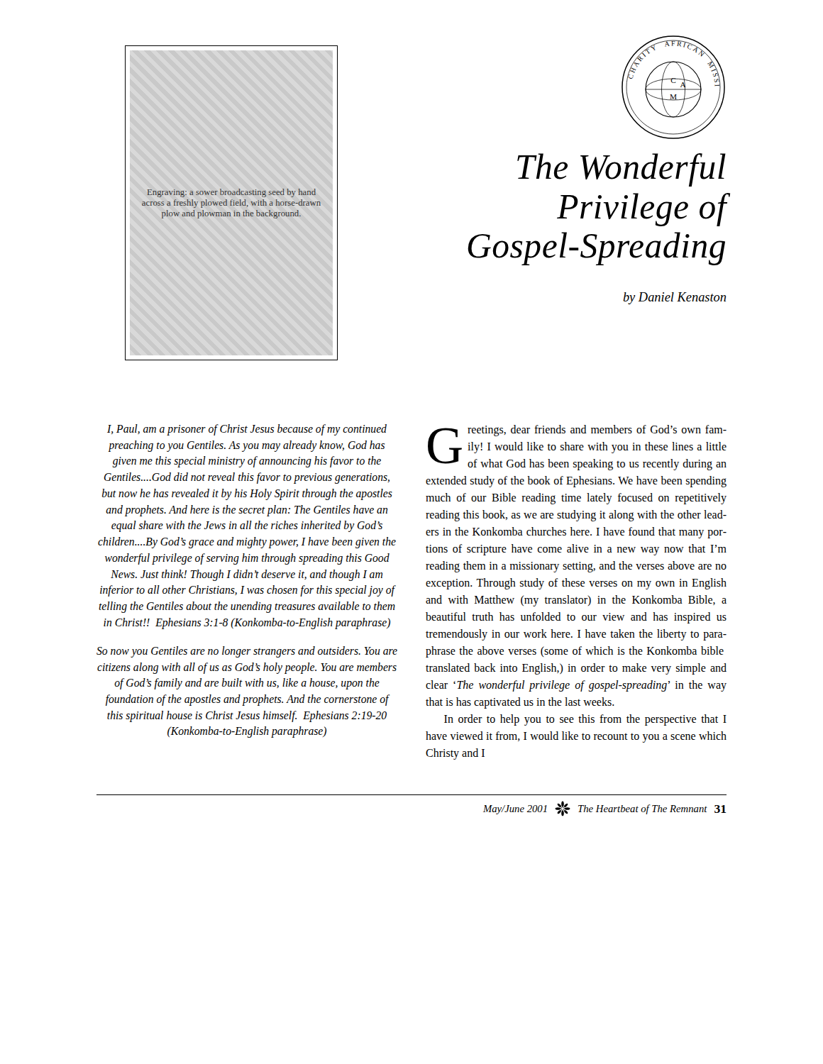Engraving: a sower broadcasting seed by hand across a freshly plowed field, with a horse-drawn plow and plowman in the background.
CHARITY AFRICAN MISSIONS C A M
The Wonderful
Privilege of
Gospel-Spreading
by Daniel Kenaston
I, Paul, am a prisoner of Christ Jesus because of my continued preaching to you Gentiles. As you may already know, God has given me this special ministry of announcing his favor to the Gentiles....God did not reveal this favor to previous generations, but now he has revealed it by his Holy Spirit through the apostles and prophets. And here is the secret plan: The Gentiles have an equal share with the Jews in all the riches inherited by God’s children....By God’s grace and mighty power, I have been given the wonderful privilege of serving him through spreading this Good News. Just think! Though I didn’t deserve it, and though I am inferior to all other Christians, I was chosen for this special joy of telling the Gentiles about the unending treasures available to them in Christ!! Ephesians 3:1-8 (Konkomba-to-English paraphrase)
So now you Gentiles are no longer strangers and outsiders. You are citizens along with all of us as God’s holy people. You are members of God’s family and are built with us, like a house, upon the foundation of the apostles and prophets. And the cornerstone of this spiritual house is Christ Jesus himself. Ephesians 2:19-20 (Konkomba-to-English paraphrase)
Greetings, dear friends and members of God’s own family! I would like to share with you in these lines a little of what God has been speaking to us recently during an extended study of the book of Ephesians. We have been spending much of our Bible reading time lately focused on repetitively reading this book, as we are studying it along with the other leaders in the Konkomba churches here. I have found that many portions of scripture have come alive in a new way now that I’m reading them in a missionary setting, and the verses above are no exception. Through study of these verses on my own in English and with Matthew (my translator) in the Konkomba Bible, a beautiful truth has unfolded to our view and has inspired us tremendously in our work here. I have taken the liberty to paraphrase the above verses (some of which is the Konkomba bible translated back into English,) in order to make very simple and clear ‘The wonderful privilege of gospel-spreading’ in the way that is has captivated us in the last weeks.
In order to help you to see this from the perspective that I have viewed it from, I would like to recount to you a scene which Christy and I
May/June 2001 The Heartbeat of The Remnant 31